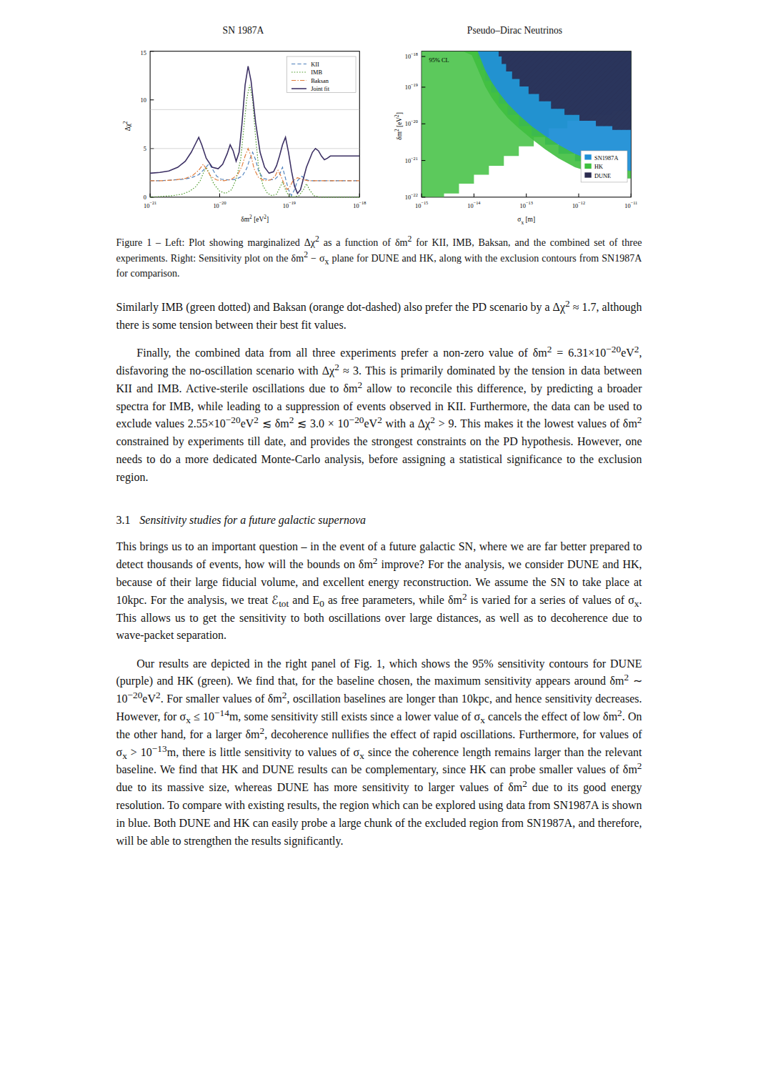SN 1987A
0 5 10 15 10−21 10−20 10−19 10−18 δm2 [eV2] Δχ2 KII IMB Baksan Joint fit
Pseudo–Dirac Neutrinos
95% CL 10−22 10−21 10−20 10−19 10−18 10−15 10−14 10−13 10−12 10−11 σx [m] δm2 [eV2] SN1987A HK DUNE
Figure 1 – Left: Plot showing marginalized Δχ2 as a function of δm2 for KII, IMB, Baksan, and the combined set of three experiments. Right: Sensitivity plot on the δm2 − σx plane for DUNE and HK, along with the exclusion contours from SN1987A for comparison.
Similarly IMB (green dotted) and Baksan (orange dot-dashed) also prefer the PD scenario by a Δχ2 ≈ 1.7, although there is some tension between their best fit values.
Finally, the combined data from all three experiments prefer a non-zero value of δm2 = 6.31×10−20eV2, disfavoring the no-oscillation scenario with Δχ2 ≈ 3. This is primarily dominated by the tension in data between KII and IMB. Active-sterile oscillations due to δm2 allow to reconcile this difference, by predicting a broader spectra for IMB, while leading to a suppression of events observed in KII. Furthermore, the data can be used to exclude values 2.55×10−20eV2 ≲ δm2 ≲ 3.0 × 10−20eV2 with a Δχ2 > 9. This makes it the lowest values of δm2 constrained by experiments till date, and provides the strongest constraints on the PD hypothesis. However, one needs to do a more dedicated Monte-Carlo analysis, before assigning a statistical significance to the exclusion region.
3.1 Sensitivity studies for a future galactic supernova
This brings us to an important question – in the event of a future galactic SN, where we are far better prepared to detect thousands of events, how will the bounds on δm2 improve? For the analysis, we consider DUNE and HK, because of their large fiducial volume, and excellent energy reconstruction. We assume the SN to take place at 10kpc. For the analysis, we treat ℰtot and E0 as free parameters, while δm2 is varied for a series of values of σx. This allows us to get the sensitivity to both oscillations over large distances, as well as to decoherence due to wave-packet separation.
Our results are depicted in the right panel of Fig. 1, which shows the 95% sensitivity contours for DUNE (purple) and HK (green). We find that, for the baseline chosen, the maximum sensitivity appears around δm2 ∼ 10−20eV2. For smaller values of δm2, oscillation baselines are longer than 10kpc, and hence sensitivity decreases. However, for σx ≤ 10−14m, some sensitivity still exists since a lower value of σx cancels the effect of low δm2. On the other hand, for a larger δm2, decoherence nullifies the effect of rapid oscillations. Furthermore, for values of σx > 10−13m, there is little sensitivity to values of σx since the coherence length remains larger than the relevant baseline. We find that HK and DUNE results can be complementary, since HK can probe smaller values of δm2 due to its massive size, whereas DUNE has more sensitivity to larger values of δm2 due to its good energy resolution. To compare with existing results, the region which can be explored using data from SN1987A is shown in blue. Both DUNE and HK can easily probe a large chunk of the excluded region from SN1987A, and therefore, will be able to strengthen the results significantly.